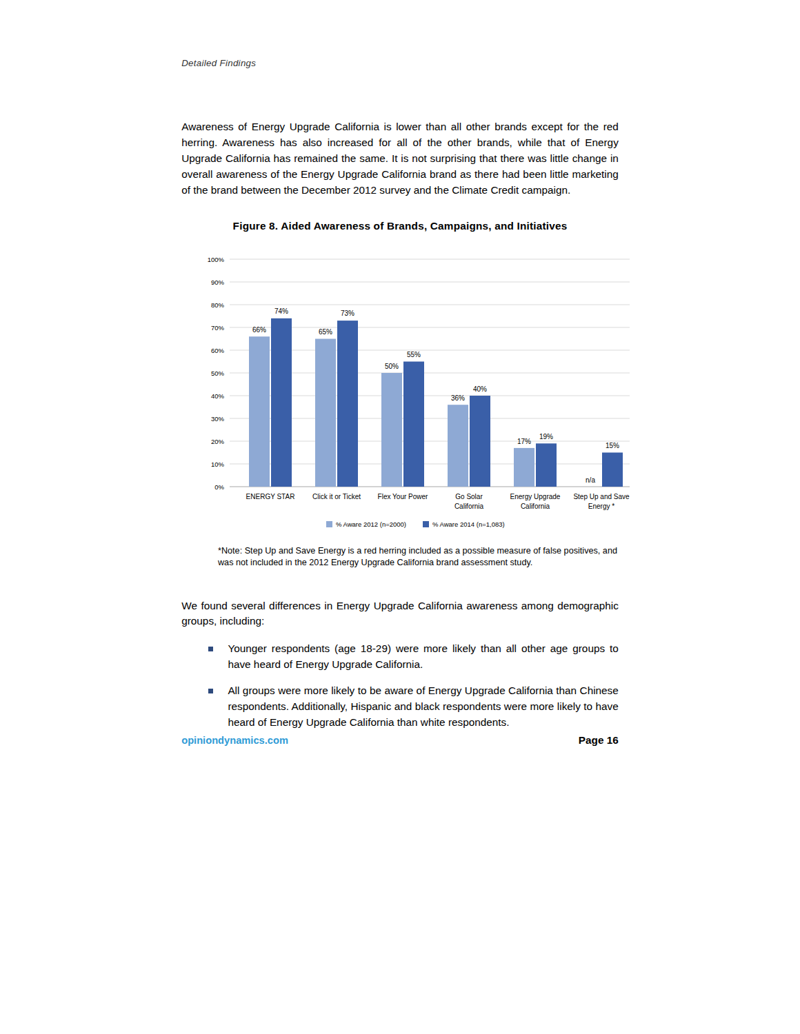Detailed Findings
Awareness of Energy Upgrade California is lower than all other brands except for the red herring. Awareness has also increased for all of the other brands, while that of Energy Upgrade California has remained the same. It is not surprising that there was little change in overall awareness of the Energy Upgrade California brand as there had been little marketing of the brand between the December 2012 survey and the Climate Credit campaign.
Figure 8. Aided Awareness of Brands, Campaigns, and Initiatives
100% 90% 80% 70% 60% 50% 40% 30% 20% 10% 0% 66% 74% 65% 73% 50% 55% 36% 40% 17% 19% n/a 15% ENERGY STAR Click it or Ticket Flex Your Power Go Solar California Energy Upgrade California Step Up and Save Energy * % Aware 2012 (n=2000) % Aware 2014 (n=1,083)
*Note: Step Up and Save Energy is a red herring included as a possible measure of false positives, and was not included in the 2012 Energy Upgrade California brand assessment study.
We found several differences in Energy Upgrade California awareness among demographic groups, including:
Younger respondents (age 18-29) were more likely than all other age groups to have heard of Energy Upgrade California.
All groups were more likely to be aware of Energy Upgrade California than Chinese respondents. Additionally, Hispanic and black respondents were more likely to have heard of Energy Upgrade California than white respondents.
opiniondynamics.com Page 16